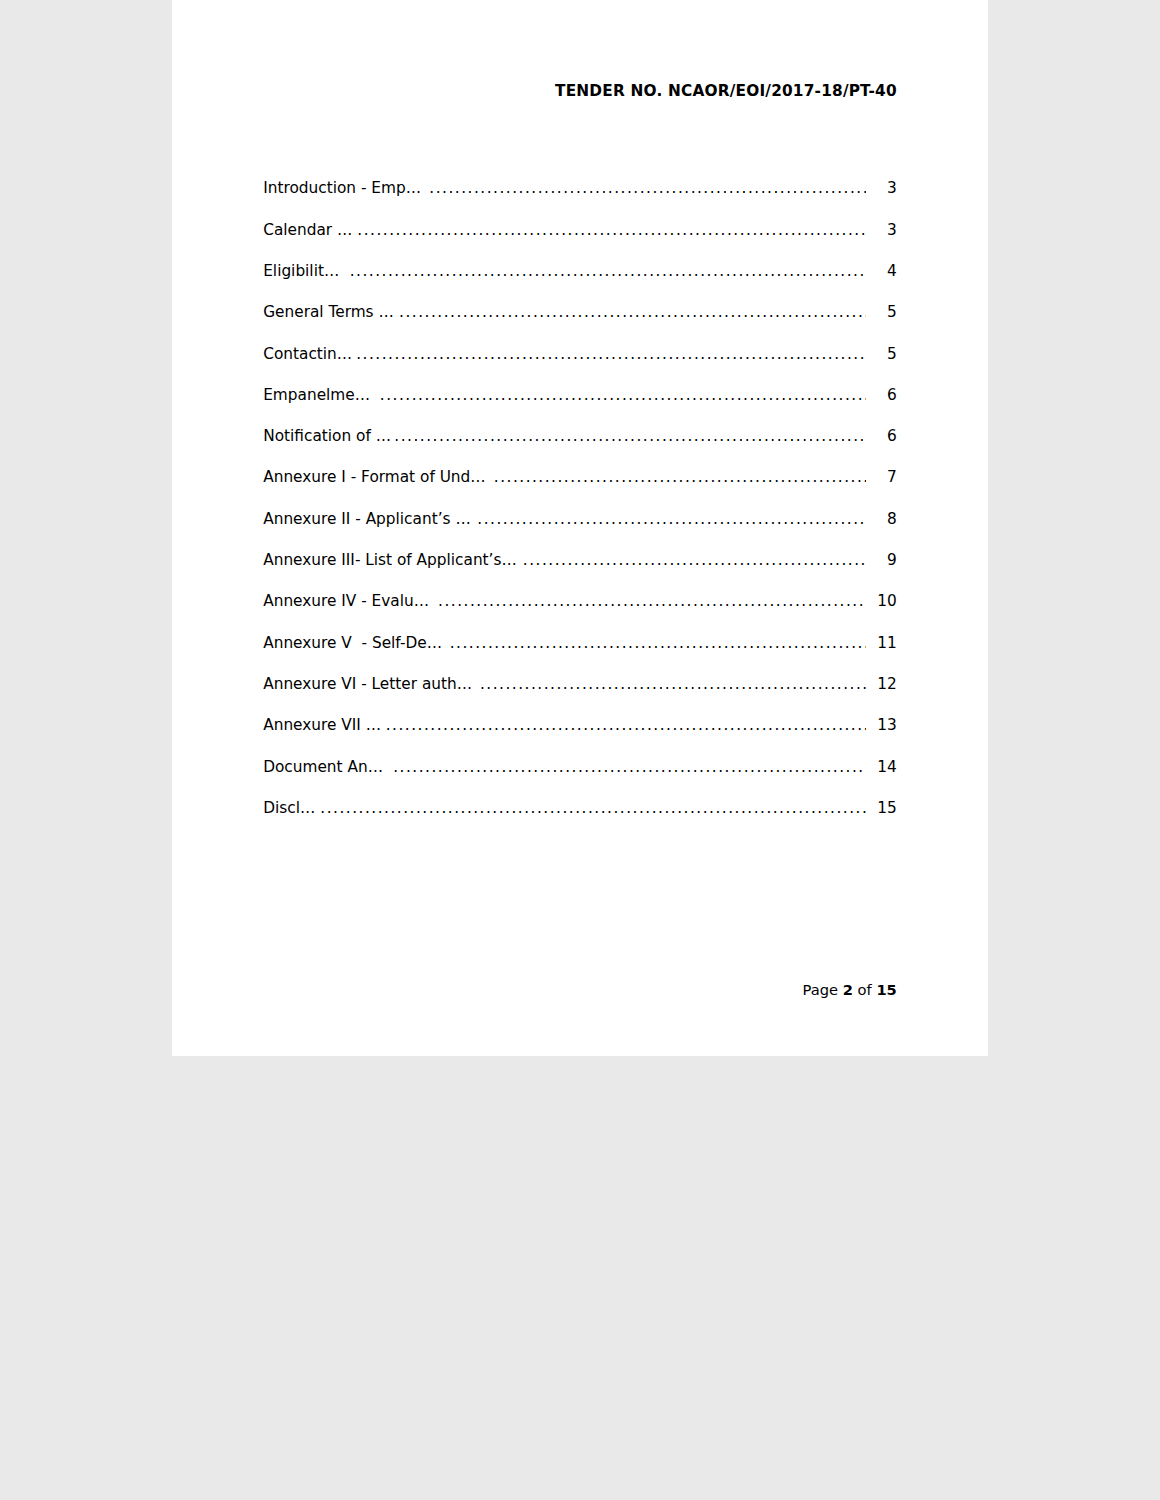TENDER NO. NCAOR/EOI/2017-18/PT-40
Introduction - Empanelment of Vendors .............................................................................................................................. 3
Calendar of Events .............................................................................................................................. 3
Eligibility Criteria .............................................................................................................................. 4
General Terms and Conditions .............................................................................................................................. 5
Contacting NCAOR .............................................................................................................................. 5
Empanelment Procedure .............................................................................................................................. 6
Notification of Empanelment .............................................................................................................................. 6
Annexure I - Format of Undertaking (on Company’s Letter Head) .............................................................................................................................. 7
Annexure II - Applicant’s Profile (Company’s Letter Head) .............................................................................................................................. 8
Annexure III- List of Applicant’s Customers only in Last 2 Years and References .............................................................................................................................. 9
Annexure IV - Evaluation Score - Out of 60 .............................................................................................................................. 10
Annexure V - Self-Declaration: Not Blacklisted .............................................................................................................................. 11
Annexure VI - Letter authorizing representing executive(s) .............................................................................................................................. 12
Annexure VII - Declaration .............................................................................................................................. 13
Document Annexure – Index .............................................................................................................................. 14
Disclaimer .............................................................................................................................. 15
Page 2 of 15